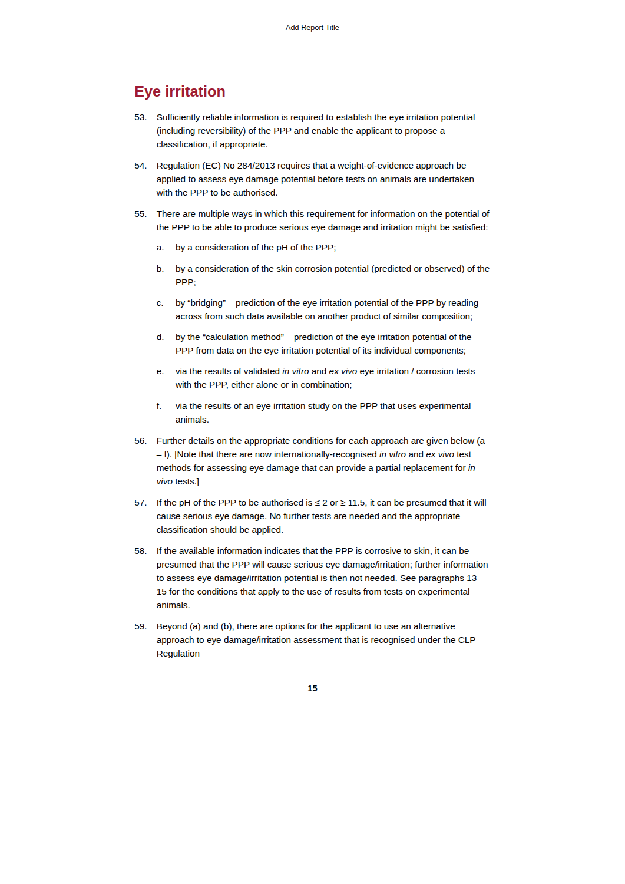Add Report Title
Eye irritation
Sufficiently reliable information is required to establish the eye irritation potential (including reversibility) of the PPP and enable the applicant to propose a classification, if appropriate.
Regulation (EC) No 284/2013 requires that a weight-of-evidence approach be applied to assess eye damage potential before tests on animals are undertaken with the PPP to be authorised.
There are multiple ways in which this requirement for information on the potential of the PPP to be able to produce serious eye damage and irritation might be satisfied:
by a consideration of the pH of the PPP;
by a consideration of the skin corrosion potential (predicted or observed) of the PPP;
by “bridging” – prediction of the eye irritation potential of the PPP by reading across from such data available on another product of similar composition;
by the “calculation method” – prediction of the eye irritation potential of the PPP from data on the eye irritation potential of its individual components;
via the results of validated in vitro and ex vivo eye irritation / corrosion tests with the PPP, either alone or in combination;
via the results of an eye irritation study on the PPP that uses experimental animals.
Further details on the appropriate conditions for each approach are given below (a – f). [Note that there are now internationally-recognised in vitro and ex vivo test methods for assessing eye damage that can provide a partial replacement for in vivo tests.]
If the pH of the PPP to be authorised is ≤ 2 or ≥ 11.5, it can be presumed that it will cause serious eye damage. No further tests are needed and the appropriate classification should be applied.
If the available information indicates that the PPP is corrosive to skin, it can be presumed that the PPP will cause serious eye damage/irritation; further information to assess eye damage/irritation potential is then not needed. See paragraphs 13 – 15 for the conditions that apply to the use of results from tests on experimental animals.
Beyond (a) and (b), there are options for the applicant to use an alternative approach to eye damage/irritation assessment that is recognised under the CLP Regulation
15